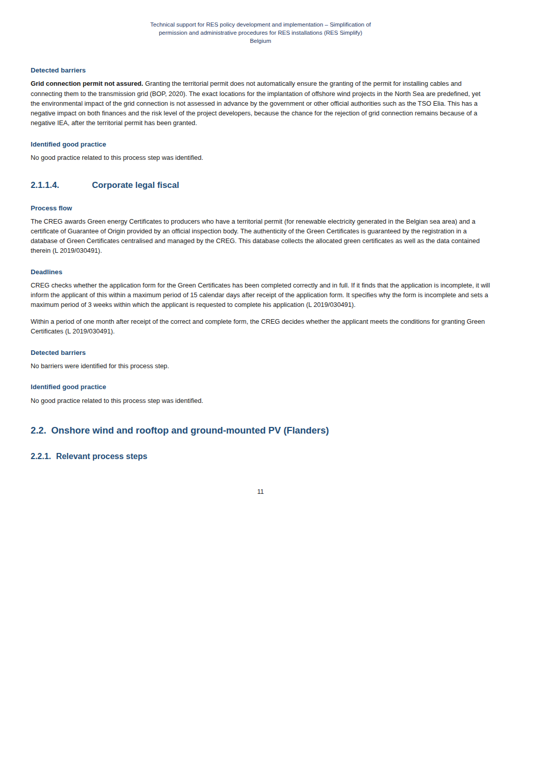Technical support for RES policy development and implementation – Simplification of
permission and administrative procedures for RES installations (RES Simplify)
Belgium
Detected barriers
Grid connection permit not assured. Granting the territorial permit does not automatically ensure the granting of the permit for installing cables and connecting them to the transmission grid (BOP, 2020). The exact locations for the implantation of offshore wind projects in the North Sea are predefined, yet the environmental impact of the grid connection is not assessed in advance by the government or other official authorities such as the TSO Elia. This has a negative impact on both finances and the risk level of the project developers, because the chance for the rejection of grid connection remains because of a negative IEA, after the territorial permit has been granted.
Identified good practice
No good practice related to this process step was identified.
2.1.1.4. Corporate legal fiscal
Process flow
The CREG awards Green energy Certificates to producers who have a territorial permit (for renewable electricity generated in the Belgian sea area) and a certificate of Guarantee of Origin provided by an official inspection body. The authenticity of the Green Certificates is guaranteed by the registration in a database of Green Certificates centralised and managed by the CREG. This database collects the allocated green certificates as well as the data contained therein (L 2019/030491).
Deadlines
CREG checks whether the application form for the Green Certificates has been completed correctly and in full. If it finds that the application is incomplete, it will inform the applicant of this within a maximum period of 15 calendar days after receipt of the application form. It specifies why the form is incomplete and sets a maximum period of 3 weeks within which the applicant is requested to complete his application (L 2019/030491).
Within a period of one month after receipt of the correct and complete form, the CREG decides whether the applicant meets the conditions for granting Green Certificates (L 2019/030491).
Detected barriers
No barriers were identified for this process step.
Identified good practice
No good practice related to this process step was identified.
2.2. Onshore wind and rooftop and ground-mounted PV (Flanders)
2.2.1. Relevant process steps
11